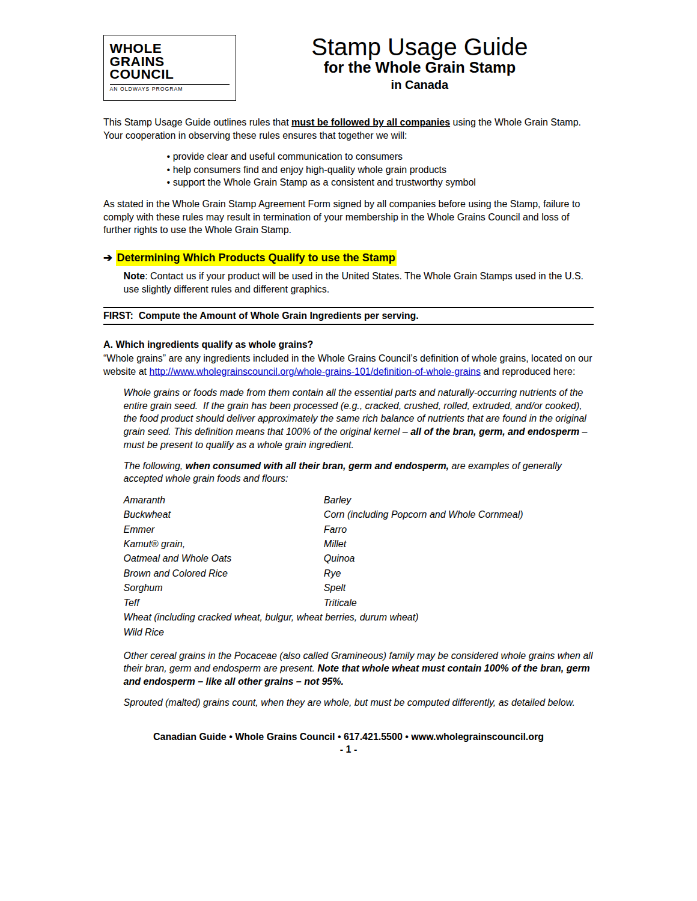WHOLE
GRAINS
COUNCIL
AN OLDWAYS PROGRAM
Stamp Usage Guide
for the Whole Grain Stamp
in Canada
This Stamp Usage Guide outlines rules that must be followed by all companies using the Whole Grain Stamp. Your cooperation in observing these rules ensures that together we will:
provide clear and useful communication to consumers
help consumers find and enjoy high-quality whole grain products
support the Whole Grain Stamp as a consistent and trustworthy symbol
As stated in the Whole Grain Stamp Agreement Form signed by all companies before using the Stamp, failure to comply with these rules may result in termination of your membership in the Whole Grains Council and loss of further rights to use the Whole Grain Stamp.
➔ Determining Which Products Qualify to use the Stamp
Note: Contact us if your product will be used in the United States. The Whole Grain Stamps used in the U.S. use slightly different rules and different graphics.
FIRST: Compute the Amount of Whole Grain Ingredients per serving.
A. Which ingredients qualify as whole grains?
“Whole grains” are any ingredients included in the Whole Grains Council’s definition of whole grains, located on our website at http://www.wholegrainscouncil.org/whole-grains-101/definition-of-whole-grains and reproduced here:
Whole grains or foods made from them contain all the essential parts and naturally-occurring nutrients of the entire grain seed. If the grain has been processed (e.g., cracked, crushed, rolled, extruded, and/or cooked), the food product should deliver approximately the same rich balance of nutrients that are found in the original grain seed. This definition means that 100% of the original kernel – all of the bran, germ, and endosperm – must be present to qualify as a whole grain ingredient.
The following, when consumed with all their bran, germ and endosperm, are examples of generally accepted whole grain foods and flours:
| Amaranth | Barley |
| Buckwheat | Corn (including Popcorn and Whole Cornmeal) |
| Emmer | Farro |
| Kamut® grain, | Millet |
| Oatmeal and Whole Oats | Quinoa |
| Brown and Colored Rice | Rye |
| Sorghum | Spelt |
| Teff | Triticale |
| Wheat (including cracked wheat, bulgur, wheat berries, durum wheat) |
| Wild Rice |
Other cereal grains in the Pocaceae (also called Gramineous) family may be considered whole grains when all their bran, germ and endosperm are present. Note that whole wheat must contain 100% of the bran, germ and endosperm – like all other grains – not 95%.
Sprouted (malted) grains count, when they are whole, but must be computed differently, as detailed below.
Canadian Guide • Whole Grains Council • 617.421.5500 • www.wholegrainscouncil.org
- 1 -